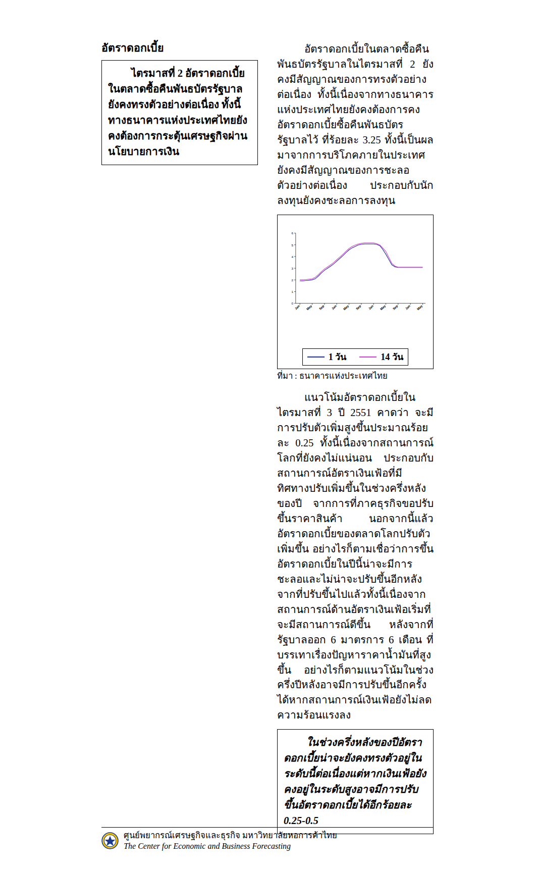อัตราดอกเบี้ย
ไตรมาสที่ 2 อัตราดอกเบี้ยในตลาดซื้อคืนพันธบัตรรัฐบาลยังคงทรงตัวอย่างต่อเนื่อง ทั้งนี้ทางธนาคารแห่งประเทศไทยยังคงต้องการกระตุ้นเศรษฐกิจผ่านนโยบายการเงิน
อัตราดอกเบี้ยในตลาดซื้อคืนพันธบัตรรัฐบาลในไตรมาสที่ 2 ยังคงมีสัญญาณของการทรงตัวอย่างต่อเนื่อง ทั้งนี้เนื่องจากทางธนาคารแห่งประเทศไทยยังคงต้องการคงอัตราดอกเบี้ยซื้อคืนพันธบัตรรัฐบาลไว้ ที่ร้อยละ 3.25 ทั้งนี้เป็นผลมาจากการบริโภคภายในประเทศยังคงมีสัญญาณของการชะลอตัวอย่างต่อเนื่อง ประกอบกับนักลงทุนยังคงชะลอการลงทุน
0 1 2 3 4 5 6 Jan May Sep Jan May Sep Jan May Sep Jan May
1 วัน 14 วัน
ที่มา : ธนาคารแห่งประเทศไทย
แนวโน้มอัตราดอกเบี้ยในไตรมาสที่ 3 ปี 2551 คาดว่า จะมีการปรับตัวเพิ่มสูงขึ้นประมาณร้อยละ 0.25 ทั้งนี้เนื่องจากสถานการณ์โลกที่ยังคงไม่แน่นอน ประกอบกับสถานการณ์อัตราเงินเฟ้อที่มีทิศทางปรับเพิ่มขึ้นในช่วงครึ่งหลังของปี จากการที่ภาคธุรกิจขอปรับขึ้นราคาสินค้า นอกจากนี้แล้วอัตราดอกเบี้ยของตลาดโลกปรับตัวเพิ่มขึ้น อย่างไรก็ตามเชื่อว่าการขึ้นอัตราดอกเบี้ยในปีนี้น่าจะมีการชะลอและไม่น่าจะปรับขึ้นอีกหลังจากที่ปรับขึ้นไปแล้วทั้งนี้เนื่องจากสถานการณ์ด้านอัตราเงินเฟ้อเริ่มที่จะมีสถานการณ์ดีขึ้น หลังจากที่รัฐบาลออก 6 มาตรการ 6 เดือน ที่บรรเทาเรื่องปัญหาราคาน้ำมันที่สูงขึ้น อย่างไรก็ตามแนวโน้มในช่วงครึ่งปีหลังอาจมีการปรับขึ้นอีกครั้งได้หากสถานการณ์เงินเฟ้อยังไม่ลดความร้อนแรงลง
ในช่วงครึ่งหลังของปีอัตราดอกเบี้ยน่าจะยังคงทรงตัวอยู่ในระดับนี้ต่อเนื่องแต่หากเงินเฟ้อยังคงอยู่ในระดับสูงอาจมีการปรับขึ้นอัตราดอกเบี้ยได้อีกร้อยละ 0.25-0.5
ศูนย์พยากรณ์เศรษฐกิจและธุรกิจ มหาวิทยาลัยหอการค้าไทย
The Center for Economic and Business Forecasting